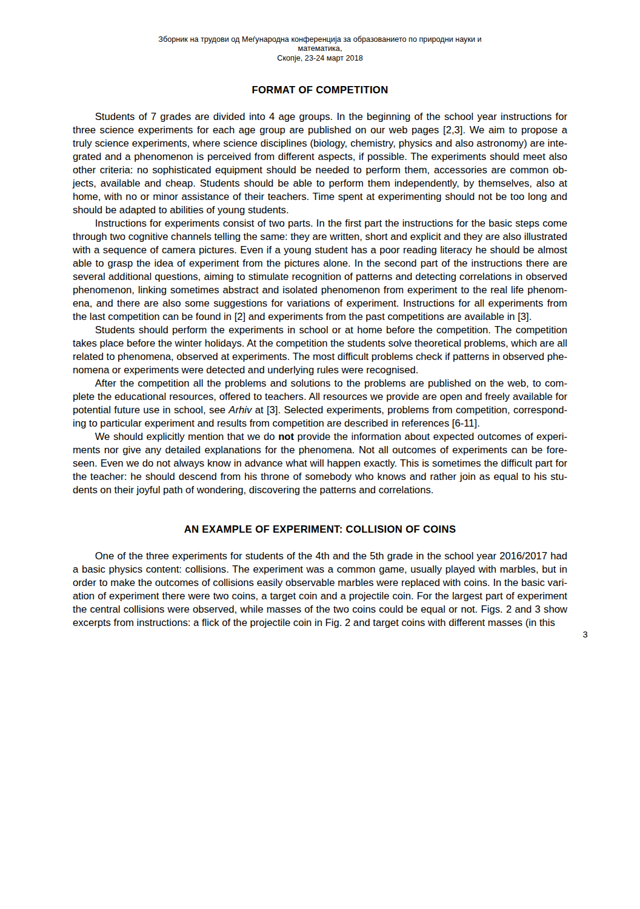Зборник на трудови од Меѓународна конференција за образованието по природни науки и
математика,
Скопје, 23-24 март 2018
FORMAT OF COMPETITION
Students of 7 grades are divided into 4 age groups. In the beginning of the school year instructions for three science experiments for each age group are published on our web pages [2,3]. We aim to propose a truly science experiments, where science disciplines (biology, chemistry, physics and also astronomy) are integrated and a phenomenon is perceived from different aspects, if possible. The experiments should meet also other criteria: no sophisticated equipment should be needed to perform them, accessories are common objects, available and cheap. Students should be able to perform them independently, by themselves, also at home, with no or minor assistance of their teachers. Time spent at experimenting should not be too long and should be adapted to abilities of young students.
Instructions for experiments consist of two parts. In the first part the instructions for the basic steps come through two cognitive channels telling the same: they are written, short and explicit and they are also illustrated with a sequence of camera pictures. Even if a young student has a poor reading literacy he should be almost able to grasp the idea of experiment from the pictures alone. In the second part of the instructions there are several additional questions, aiming to stimulate recognition of patterns and detecting correlations in observed phenomenon, linking sometimes abstract and isolated phenomenon from experiment to the real life phenomena, and there are also some suggestions for variations of experiment. Instructions for all experiments from the last competition can be found in [2] and experiments from the past competitions are available in [3].
Students should perform the experiments in school or at home before the competition. The competition takes place before the winter holidays. At the competition the students solve theoretical problems, which are all related to phenomena, observed at experiments. The most difficult problems check if patterns in observed phenomena or experiments were detected and underlying rules were recognised.
After the competition all the problems and solutions to the problems are published on the web, to complete the educational resources, offered to teachers. All resources we provide are open and freely available for potential future use in school, see Arhiv at [3]. Selected experiments, problems from competition, corresponding to particular experiment and results from competition are described in references [6-11].
We should explicitly mention that we do not provide the information about expected outcomes of experiments nor give any detailed explanations for the phenomena. Not all outcomes of experiments can be foreseen. Even we do not always know in advance what will happen exactly. This is sometimes the difficult part for the teacher: he should descend from his throne of somebody who knows and rather join as equal to his students on their joyful path of wondering, discovering the patterns and correlations.
AN EXAMPLE OF EXPERIMENT: COLLISION OF COINS
One of the three experiments for students of the 4th and the 5th grade in the school year 2016/2017 had a basic physics content: collisions. The experiment was a common game, usually played with marbles, but in order to make the outcomes of collisions easily observable marbles were replaced with coins. In the basic variation of experiment there were two coins, a target coin and a projectile coin. For the largest part of experiment the central collisions were observed, while masses of the two coins could be equal or not. Figs. 2 and 3 show excerpts from instructions: a flick of the projectile coin in Fig. 2 and target coins with different masses (in this
3